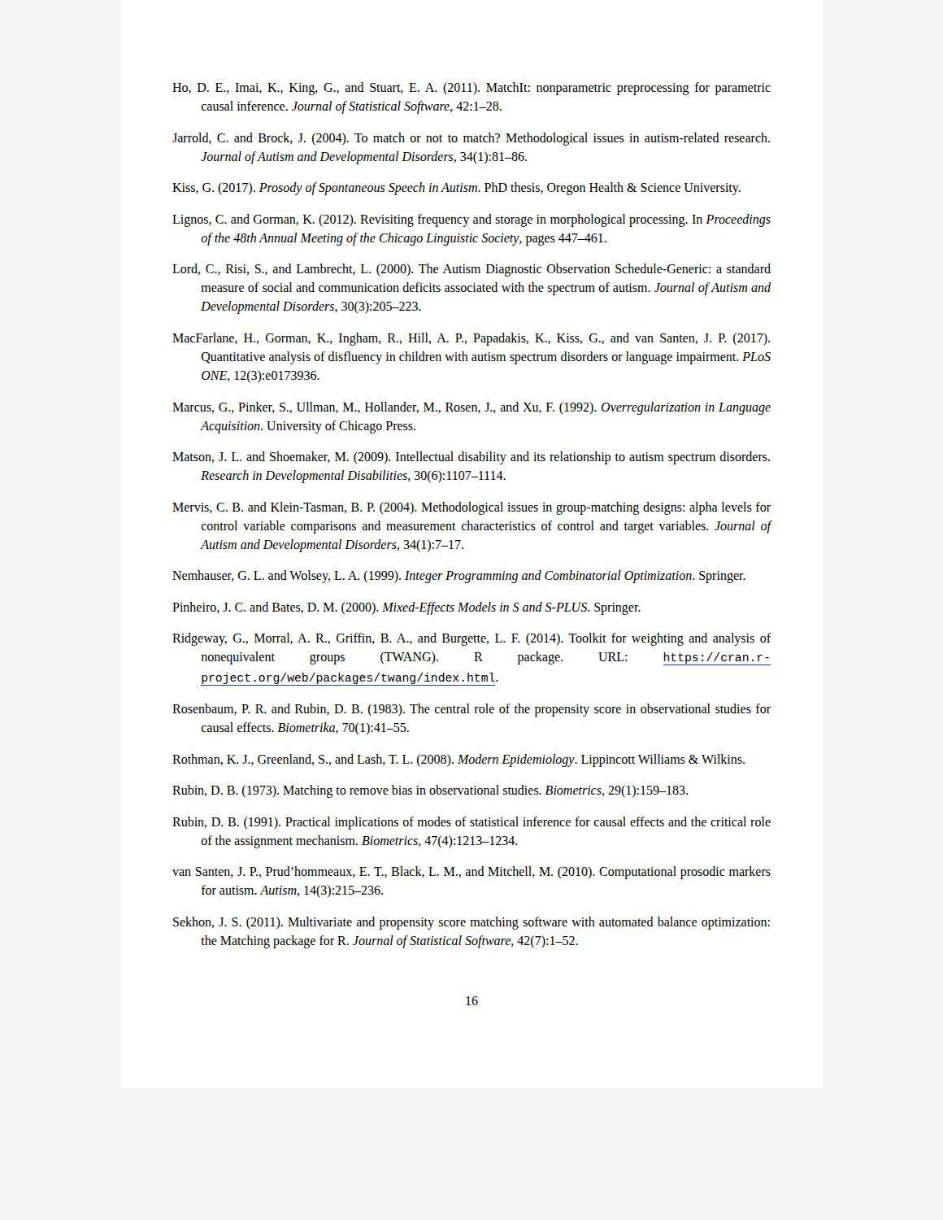Ho, D. E., Imai, K., King, G., and Stuart, E. A. (2011). MatchIt: nonparametric preprocessing for parametric causal inference. Journal of Statistical Software, 42:1–28.
Jarrold, C. and Brock, J. (2004). To match or not to match? Methodological issues in autism-related research. Journal of Autism and Developmental Disorders, 34(1):81–86.
Kiss, G. (2017). Prosody of Spontaneous Speech in Autism. PhD thesis, Oregon Health & Science University.
Lignos, C. and Gorman, K. (2012). Revisiting frequency and storage in morphological processing. In Proceedings of the 48th Annual Meeting of the Chicago Linguistic Society, pages 447–461.
Lord, C., Risi, S., and Lambrecht, L. (2000). The Autism Diagnostic Observation Schedule-Generic: a standard measure of social and communication deficits associated with the spectrum of autism. Journal of Autism and Developmental Disorders, 30(3):205–223.
MacFarlane, H., Gorman, K., Ingham, R., Hill, A. P., Papadakis, K., Kiss, G., and van Santen, J. P. (2017). Quantitative analysis of disfluency in children with autism spectrum disorders or language impairment. PLoS ONE, 12(3):e0173936.
Marcus, G., Pinker, S., Ullman, M., Hollander, M., Rosen, J., and Xu, F. (1992). Overregularization in Language Acquisition. University of Chicago Press.
Matson, J. L. and Shoemaker, M. (2009). Intellectual disability and its relationship to autism spectrum disorders. Research in Developmental Disabilities, 30(6):1107–1114.
Mervis, C. B. and Klein-Tasman, B. P. (2004). Methodological issues in group-matching designs: alpha levels for control variable comparisons and measurement characteristics of control and target variables. Journal of Autism and Developmental Disorders, 34(1):7–17.
Nemhauser, G. L. and Wolsey, L. A. (1999). Integer Programming and Combinatorial Optimization. Springer.
Pinheiro, J. C. and Bates, D. M. (2000). Mixed-Effects Models in S and S-PLUS. Springer.
Ridgeway, G., Morral, A. R., Griffin, B. A., and Burgette, L. F. (2014). Toolkit for weighting and analysis of nonequivalent groups (TWANG). R package. URL: https://cran.r-project.org/web/packages/twang/index.html.
Rosenbaum, P. R. and Rubin, D. B. (1983). The central role of the propensity score in observational studies for causal effects. Biometrika, 70(1):41–55.
Rothman, K. J., Greenland, S., and Lash, T. L. (2008). Modern Epidemiology. Lippincott Williams & Wilkins.
Rubin, D. B. (1973). Matching to remove bias in observational studies. Biometrics, 29(1):159–183.
Rubin, D. B. (1991). Practical implications of modes of statistical inference for causal effects and the critical role of the assignment mechanism. Biometrics, 47(4):1213–1234.
van Santen, J. P., Prud’hommeaux, E. T., Black, L. M., and Mitchell, M. (2010). Computational prosodic markers for autism. Autism, 14(3):215–236.
Sekhon, J. S. (2011). Multivariate and propensity score matching software with automated balance optimization: the Matching package for R. Journal of Statistical Software, 42(7):1–52.
16